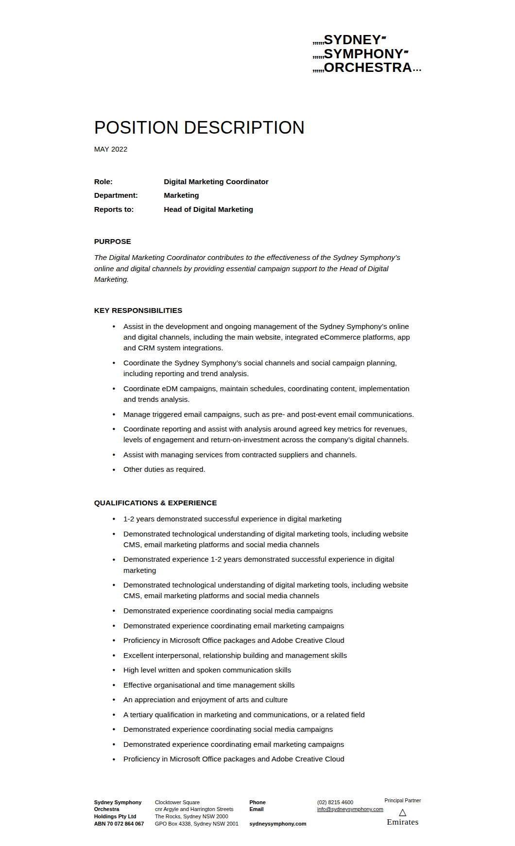„„„SYDNEY′′′
„„„SYMPHONY′′′
„„„ORCHESTRA…
POSITION DESCRIPTION
MAY 2022
| Role: | Digital Marketing Coordinator |
| Department: | Marketing |
| Reports to: | Head of Digital Marketing |
PURPOSE
The Digital Marketing Coordinator contributes to the effectiveness of the Sydney Symphony’s online and digital channels by providing essential campaign support to the Head of Digital Marketing.
KEY RESPONSIBILITIES
Assist in the development and ongoing management of the Sydney Symphony’s online and digital channels, including the main website, integrated eCommerce platforms, app and CRM system integrations.
Coordinate the Sydney Symphony’s social channels and social campaign planning, including reporting and trend analysis.
Coordinate eDM campaigns, maintain schedules, coordinating content, implementation and trends analysis.
Manage triggered email campaigns, such as pre- and post-event email communications.
Coordinate reporting and assist with analysis around agreed key metrics for revenues, levels of engagement and return-on-investment across the company’s digital channels.
Assist with managing services from contracted suppliers and channels.
Other duties as required.
QUALIFICATIONS & EXPERIENCE
1-2 years demonstrated successful experience in digital marketing
Demonstrated technological understanding of digital marketing tools, including website CMS, email marketing platforms and social media channels
Demonstrated experience 1-2 years demonstrated successful experience in digital marketing
Demonstrated technological understanding of digital marketing tools, including website CMS, email marketing platforms and social media channels
Demonstrated experience coordinating social media campaigns
Demonstrated experience coordinating email marketing campaigns
Proficiency in Microsoft Office packages and Adobe Creative Cloud
Excellent interpersonal, relationship building and management skills
High level written and spoken communication skills
Effective organisational and time management skills
An appreciation and enjoyment of arts and culture
A tertiary qualification in marketing and communications, or a related field
Demonstrated experience coordinating social media campaigns
Demonstrated experience coordinating email marketing campaigns
Proficiency in Microsoft Office packages and Adobe Creative Cloud
Sydney Symphony
Orchestra
Holdings Pty Ltd
ABN 70 072 864 067
Clocktower Square
cnr Argyle and Harrington Streets
The Rocks, Sydney NSW 2000
GPO Box 4338, Sydney NSW 2001
Phone
Email
sydneysymphony.com
(02) 8215 4600
info@sydneysymphony.com
Principal Partner
△ Emirates